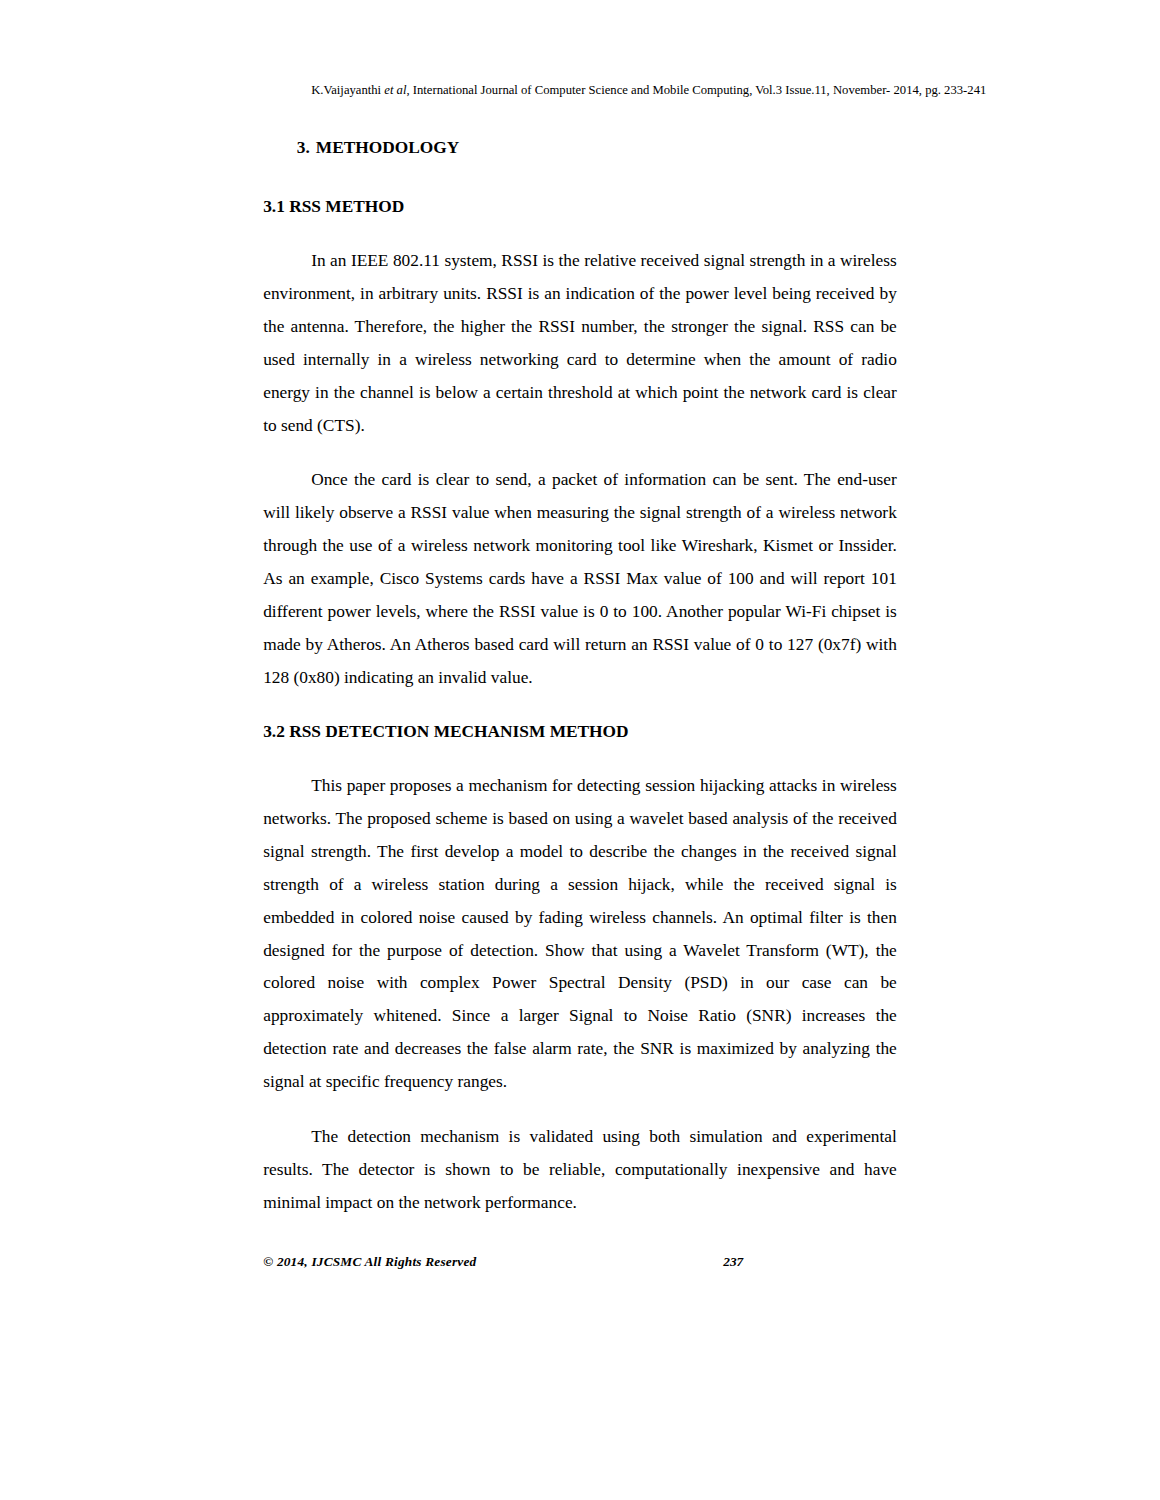K.Vaijayanthi et al, International Journal of Computer Science and Mobile Computing, Vol.3 Issue.11, November- 2014, pg. 233-241
3. METHODOLOGY
3.1 RSS METHOD
In an IEEE 802.11 system, RSSI is the relative received signal strength in a wireless environment, in arbitrary units. RSSI is an indication of the power level being received by the antenna. Therefore, the higher the RSSI number, the stronger the signal. RSS can be used internally in a wireless networking card to determine when the amount of radio energy in the channel is below a certain threshold at which point the network card is clear to send (CTS).
Once the card is clear to send, a packet of information can be sent. The end-user will likely observe a RSSI value when measuring the signal strength of a wireless network through the use of a wireless network monitoring tool like Wireshark, Kismet or Inssider. As an example, Cisco Systems cards have a RSSI Max value of 100 and will report 101 different power levels, where the RSSI value is 0 to 100. Another popular Wi-Fi chipset is made by Atheros. An Atheros based card will return an RSSI value of 0 to 127 (0x7f) with 128 (0x80) indicating an invalid value.
3.2 RSS DETECTION MECHANISM METHOD
This paper proposes a mechanism for detecting session hijacking attacks in wireless networks. The proposed scheme is based on using a wavelet based analysis of the received signal strength. The first develop a model to describe the changes in the received signal strength of a wireless station during a session hijack, while the received signal is embedded in colored noise caused by fading wireless channels. An optimal filter is then designed for the purpose of detection. Show that using a Wavelet Transform (WT), the colored noise with complex Power Spectral Density (PSD) in our case can be approximately whitened. Since a larger Signal to Noise Ratio (SNR) increases the detection rate and decreases the false alarm rate, the SNR is maximized by analyzing the signal at specific frequency ranges.
The detection mechanism is validated using both simulation and experimental results. The detector is shown to be reliable, computationally inexpensive and have minimal impact on the network performance.
© 2014, IJCSMC All Rights Reserved 237